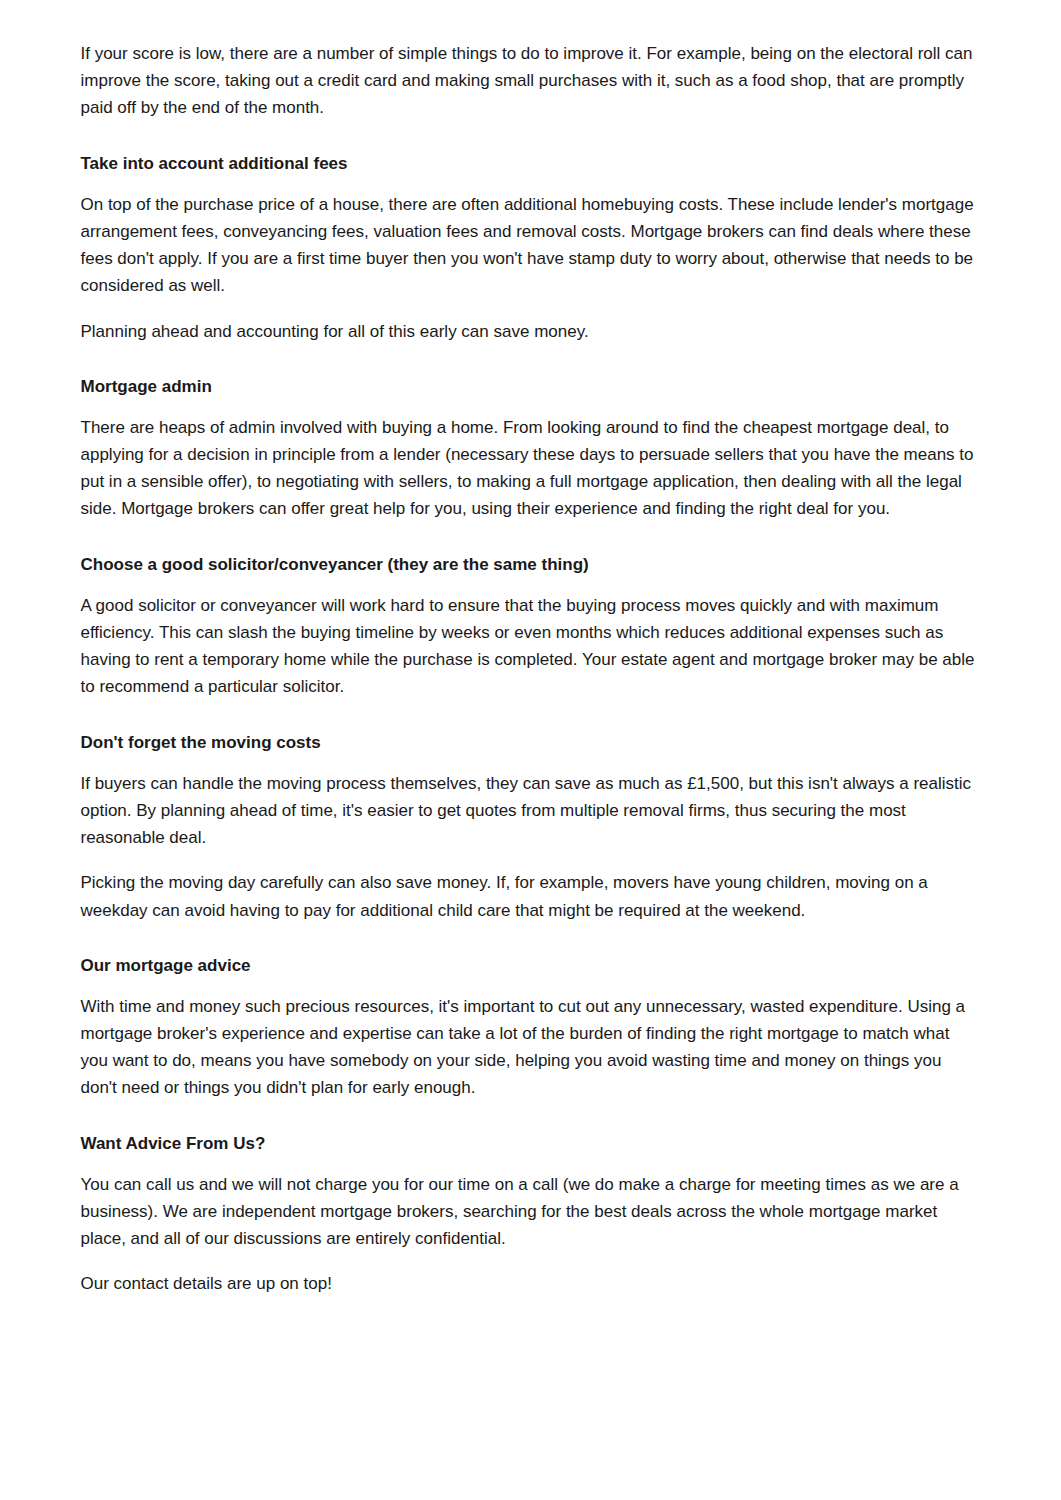If your score is low, there are a number of simple things to do to improve it. For example, being on the electoral roll can improve the score, taking out a credit card and making small purchases with it, such as a food shop, that are promptly paid off by the end of the month.
Take into account additional fees
On top of the purchase price of a house, there are often additional homebuying costs. These include lender's mortgage arrangement fees, conveyancing fees, valuation fees and removal costs. Mortgage brokers can find deals where these fees don't apply. If you are a first time buyer then you won't have stamp duty to worry about, otherwise that needs to be considered as well.
Planning ahead and accounting for all of this early can save money.
Mortgage admin
There are heaps of admin involved with buying a home. From looking around to find the cheapest mortgage deal, to applying for a decision in principle from a lender (necessary these days to persuade sellers that you have the means to put in a sensible offer), to negotiating with sellers, to making a full mortgage application, then dealing with all the legal side. Mortgage brokers can offer great help for you, using their experience and finding the right deal for you.
Choose a good solicitor/conveyancer (they are the same thing)
A good solicitor or conveyancer will work hard to ensure that the buying process moves quickly and with maximum efficiency. This can slash the buying timeline by weeks or even months which reduces additional expenses such as having to rent a temporary home while the purchase is completed. Your estate agent and mortgage broker may be able to recommend a particular solicitor.
Don't forget the moving costs
If buyers can handle the moving process themselves, they can save as much as £1,500, but this isn't always a realistic option. By planning ahead of time, it's easier to get quotes from multiple removal firms, thus securing the most reasonable deal.
Picking the moving day carefully can also save money. If, for example, movers have young children, moving on a weekday can avoid having to pay for additional child care that might be required at the weekend.
Our mortgage advice
With time and money such precious resources, it's important to cut out any unnecessary, wasted expenditure. Using a mortgage broker's experience and expertise can take a lot of the burden of finding the right mortgage to match what you want to do, means you have somebody on your side, helping you avoid wasting time and money on things you don't need or things you didn't plan for early enough.
Want Advice From Us?
You can call us and we will not charge you for our time on a call (we do make a charge for meeting times as we are a business). We are independent mortgage brokers, searching for the best deals across the whole mortgage market place, and all of our discussions are entirely confidential.
Our contact details are up on top!